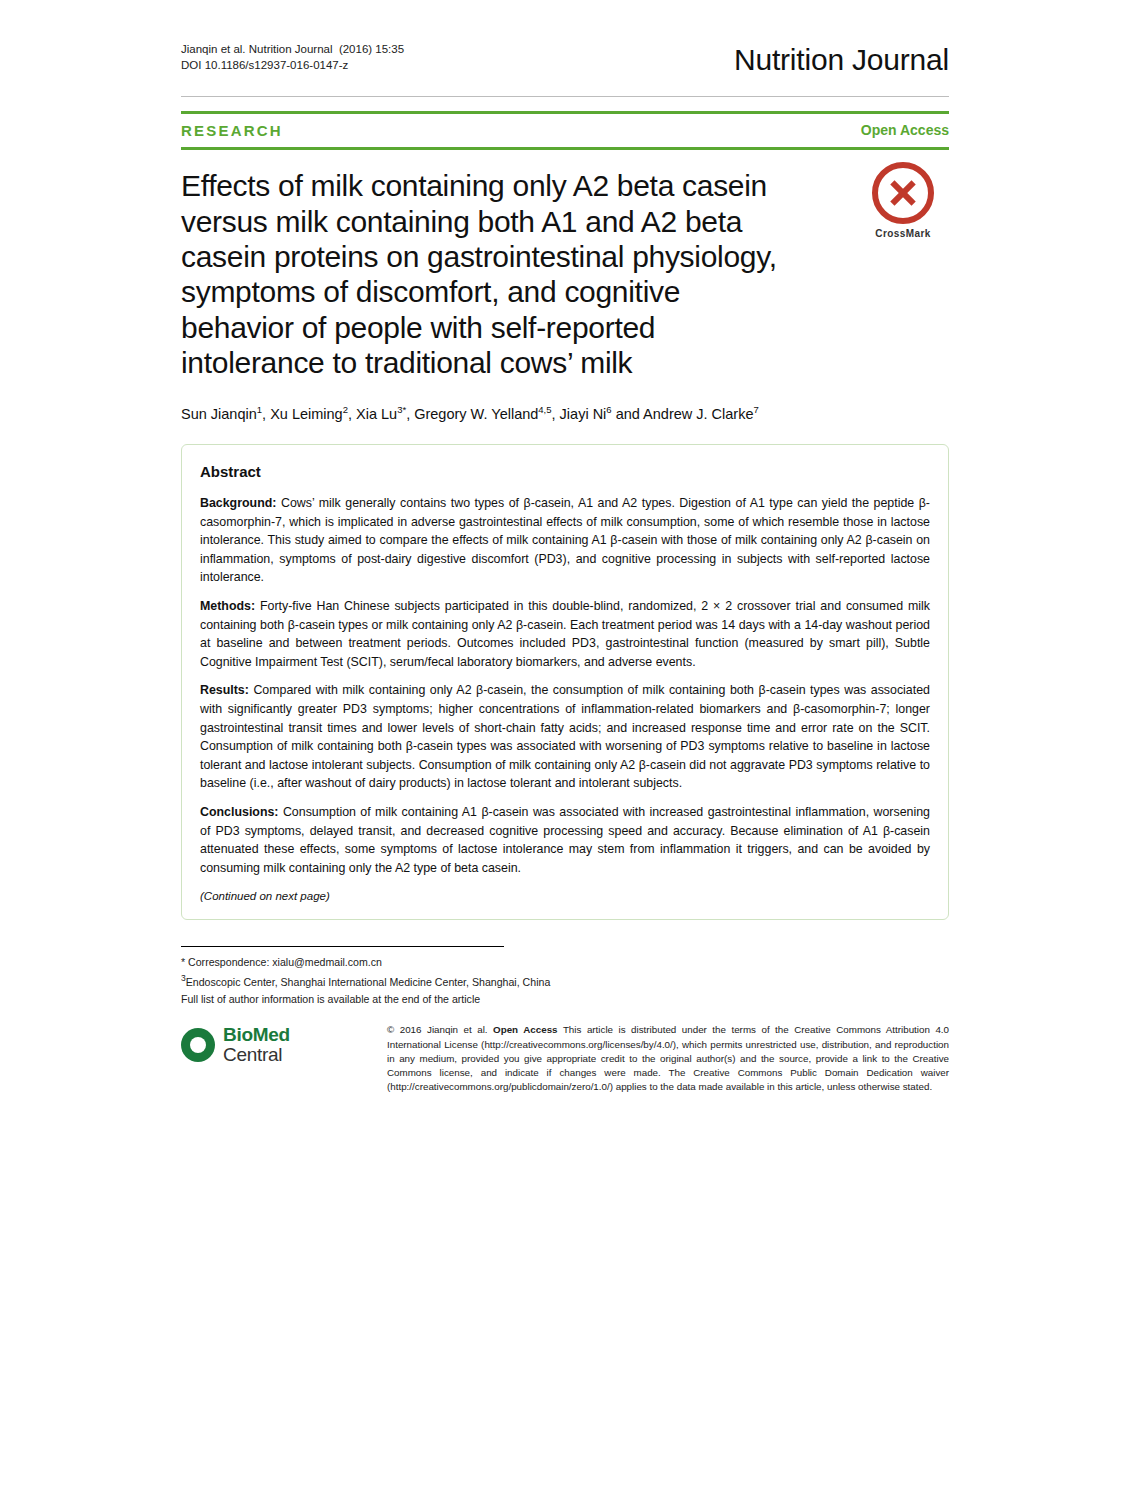Jianqin et al. Nutrition Journal (2016) 15:35
DOI 10.1186/s12937-016-0147-z
Nutrition Journal
RESEARCH
Open Access
CrossMark
Effects of milk containing only A2 beta casein versus milk containing both A1 and A2 beta casein proteins on gastrointestinal physiology, symptoms of discomfort, and cognitive behavior of people with self-reported intolerance to traditional cows’ milk
Sun Jianqin1, Xu Leiming2, Xia Lu3*, Gregory W. Yelland4,5, Jiayi Ni6 and Andrew J. Clarke7
Abstract
Background: Cows’ milk generally contains two types of β-casein, A1 and A2 types. Digestion of A1 type can yield the peptide β-casomorphin-7, which is implicated in adverse gastrointestinal effects of milk consumption, some of which resemble those in lactose intolerance. This study aimed to compare the effects of milk containing A1 β-casein with those of milk containing only A2 β-casein on inflammation, symptoms of post-dairy digestive discomfort (PD3), and cognitive processing in subjects with self-reported lactose intolerance.
Methods: Forty-five Han Chinese subjects participated in this double-blind, randomized, 2 × 2 crossover trial and consumed milk containing both β-casein types or milk containing only A2 β-casein. Each treatment period was 14 days with a 14-day washout period at baseline and between treatment periods. Outcomes included PD3, gastrointestinal function (measured by smart pill), Subtle Cognitive Impairment Test (SCIT), serum/fecal laboratory biomarkers, and adverse events.
Results: Compared with milk containing only A2 β-casein, the consumption of milk containing both β-casein types was associated with significantly greater PD3 symptoms; higher concentrations of inflammation-related biomarkers and β-casomorphin-7; longer gastrointestinal transit times and lower levels of short-chain fatty acids; and increased response time and error rate on the SCIT. Consumption of milk containing both β-casein types was associated with worsening of PD3 symptoms relative to baseline in lactose tolerant and lactose intolerant subjects. Consumption of milk containing only A2 β-casein did not aggravate PD3 symptoms relative to baseline (i.e., after washout of dairy products) in lactose tolerant and intolerant subjects.
Conclusions: Consumption of milk containing A1 β-casein was associated with increased gastrointestinal inflammation, worsening of PD3 symptoms, delayed transit, and decreased cognitive processing speed and accuracy. Because elimination of A1 β-casein attenuated these effects, some symptoms of lactose intolerance may stem from inflammation it triggers, and can be avoided by consuming milk containing only the A2 type of beta casein.
(Continued on next page)
* Correspondence: xialu@medmail.com.cn
3Endoscopic Center, Shanghai International Medicine Center, Shanghai, China
Full list of author information is available at the end of the article
BioMed
Central
© 2016 Jianqin et al. Open Access This article is distributed under the terms of the Creative Commons Attribution 4.0 International License (http://creativecommons.org/licenses/by/4.0/), which permits unrestricted use, distribution, and reproduction in any medium, provided you give appropriate credit to the original author(s) and the source, provide a link to the Creative Commons license, and indicate if changes were made. The Creative Commons Public Domain Dedication waiver (http://creativecommons.org/publicdomain/zero/1.0/) applies to the data made available in this article, unless otherwise stated.